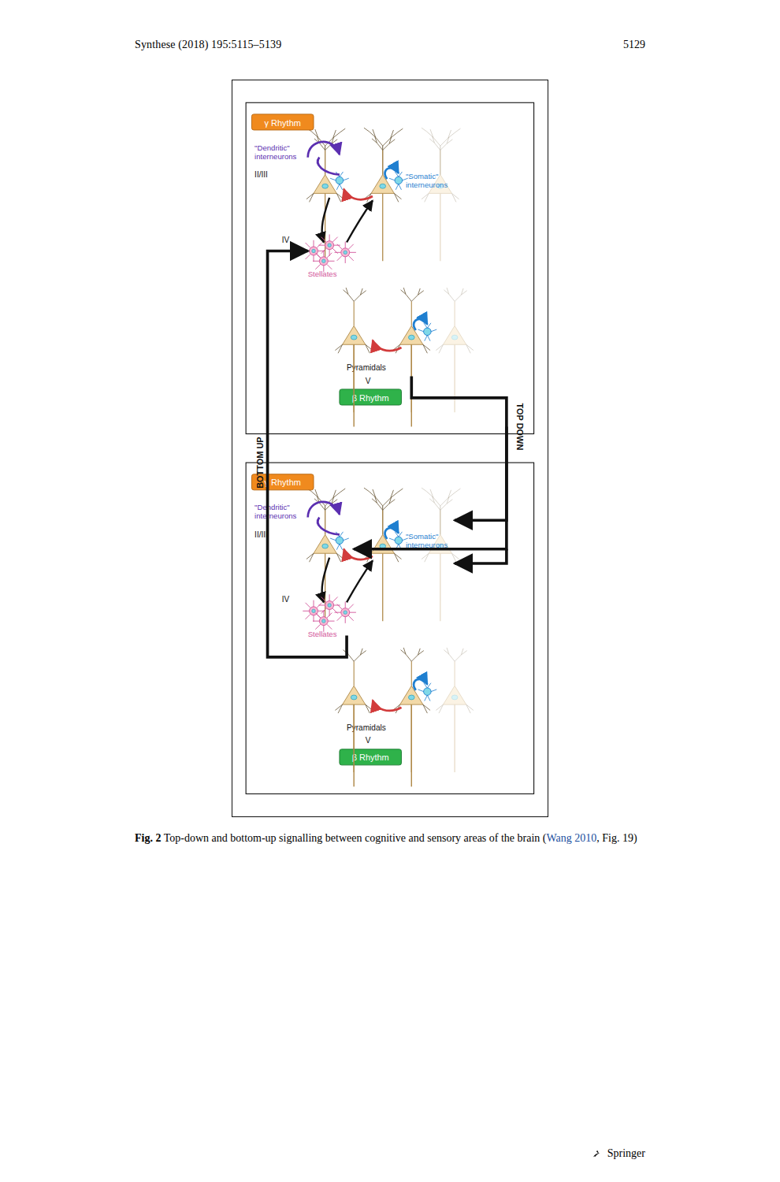Synthese (2018) 195:5115–5139 5129
γ Rhythm "Dendritic" interneurons II/III "Somatic" interneurons IV Stellates Pyramidals V β Rhythm γ Rhythm "Dendritic" interneurons II/III "Somatic" interneurons IV Stellates Pyramidals V β Rhythm BOTTOM UP TOP DOWN
Fig. 2 Top-down and bottom-up signalling between cognitive and sensory areas of the brain (Wang 2010, Fig. 19)
Springer